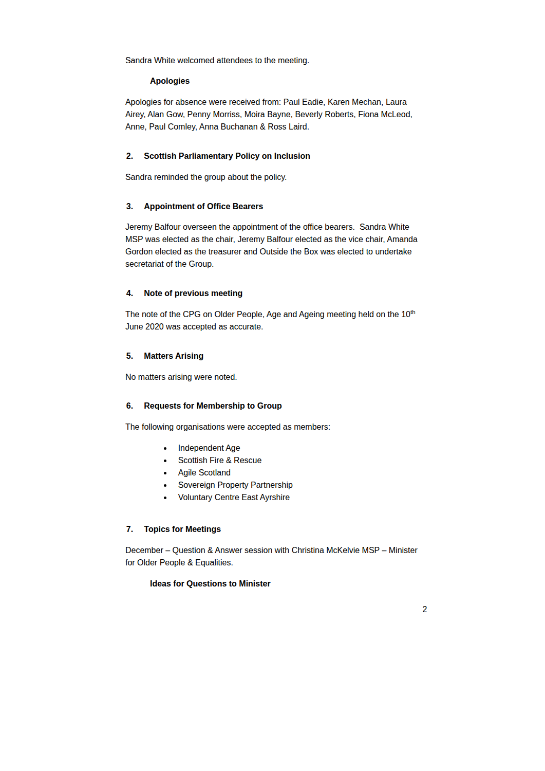Sandra White welcomed attendees to the meeting.
Apologies
Apologies for absence were received from: Paul Eadie, Karen Mechan, Laura Airey, Alan Gow, Penny Morriss, Moira Bayne, Beverly Roberts, Fiona McLeod, Anne, Paul Comley, Anna Buchanan & Ross Laird.
2. Scottish Parliamentary Policy on Inclusion
Sandra reminded the group about the policy.
3. Appointment of Office Bearers
Jeremy Balfour overseen the appointment of the office bearers. Sandra White MSP was elected as the chair, Jeremy Balfour elected as the vice chair, Amanda Gordon elected as the treasurer and Outside the Box was elected to undertake secretariat of the Group.
4. Note of previous meeting
The note of the CPG on Older People, Age and Ageing meeting held on the 10th June 2020 was accepted as accurate.
5. Matters Arising
No matters arising were noted.
6. Requests for Membership to Group
The following organisations were accepted as members:
Independent Age
Scottish Fire & Rescue
Agile Scotland
Sovereign Property Partnership
Voluntary Centre East Ayrshire
7. Topics for Meetings
December – Question & Answer session with Christina McKelvie MSP – Minister for Older People & Equalities.
Ideas for Questions to Minister
2